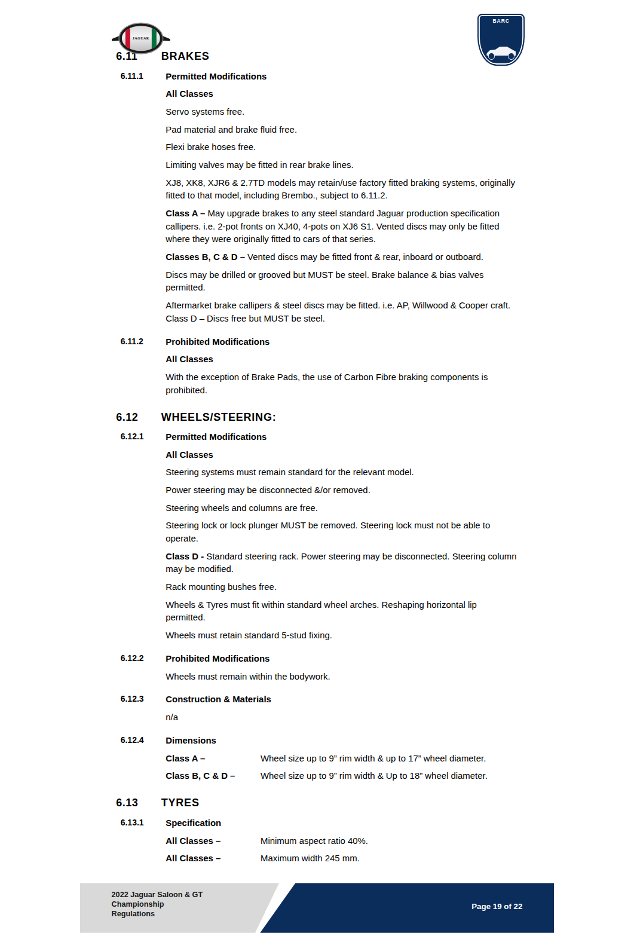Jaguar
BARC
6.11
Brakes
6.11.1
Permitted Modifications
All Classes
Servo systems free.
Pad material and brake fluid free.
Flexi brake hoses free.
Limiting valves may be fitted in rear brake lines.
XJ8, XK8, XJR6 & 2.7TD models may retain/use factory fitted braking systems, originally fitted to that model, including Brembo., subject to 6.11.2.
Class A – May upgrade brakes to any steel standard Jaguar production specification callipers. i.e. 2-pot fronts on XJ40, 4-pots on XJ6 S1. Vented discs may only be fitted where they were originally fitted to cars of that series.
Classes B, C & D – Vented discs may be fitted front & rear, inboard or outboard.
Discs may be drilled or grooved but MUST be steel. Brake balance & bias valves permitted.
Aftermarket brake callipers & steel discs may be fitted. i.e. AP, Willwood & Cooper craft. Class D – Discs free but MUST be steel.
6.11.2
Prohibited Modifications
All Classes
With the exception of Brake Pads, the use of Carbon Fibre braking components is prohibited.
6.12
Wheels/Steering:
6.12.1
Permitted Modifications
All Classes
Steering systems must remain standard for the relevant model.
Power steering may be disconnected &/or removed.
Steering wheels and columns are free.
Steering lock or lock plunger MUST be removed. Steering lock must not be able to operate.
Class D - Standard steering rack. Power steering may be disconnected. Steering column may be modified.
Rack mounting bushes free.
Wheels & Tyres must fit within standard wheel arches. Reshaping horizontal lip permitted.
Wheels must retain standard 5-stud fixing.
6.12.2
Prohibited Modifications
Wheels must remain within the bodywork.
6.12.3
Construction & Materials
n/a
6.12.4
Dimensions
Class A –
Wheel size up to 9” rim width & up to 17” wheel diameter.
Class B, C & D –
Wheel size up to 9” rim width & Up to 18” wheel diameter.
6.13
Tyres
6.13.1
Specification
All Classes –
Minimum aspect ratio 40%.
All Classes –
Maximum width 245 mm.
2022 Jaguar Saloon & GT
Championship
Regulations
Page 19 of 22